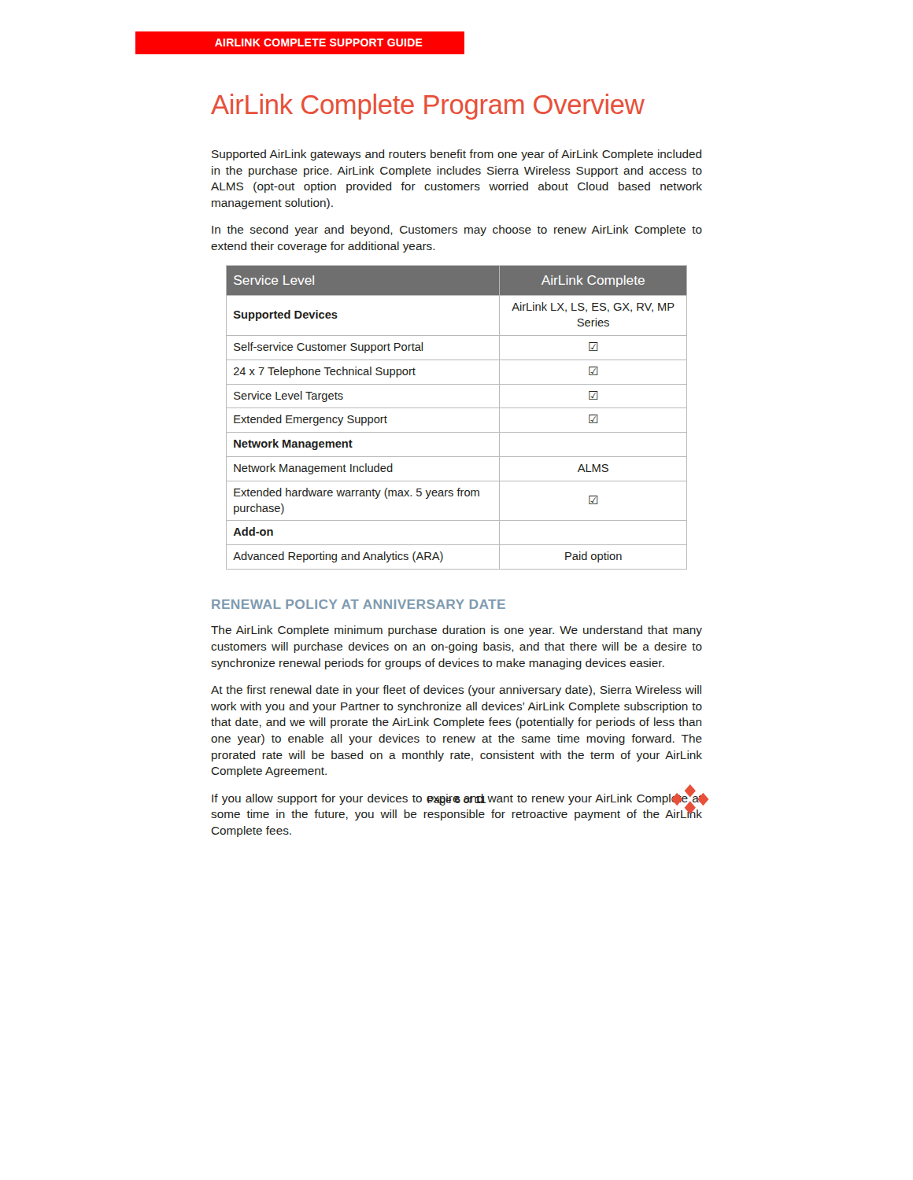AIRLINK COMPLETE SUPPORT GUIDE
AirLink Complete Program Overview
Supported AirLink gateways and routers benefit from one year of AirLink Complete included in the purchase price. AirLink Complete includes Sierra Wireless Support and access to ALMS (opt-out option provided for customers worried about Cloud based network management solution).
In the second year and beyond, Customers may choose to renew AirLink Complete to extend their coverage for additional years.
| Service Level | AirLink Complete |
| --- | --- |
| Supported Devices | AirLink LX, LS, ES, GX, RV, MP Series |
| Self-service Customer Support Portal | ☑ |
| 24 x 7 Telephone Technical Support | ☑ |
| Service Level Targets | ☑ |
| Extended Emergency Support | ☑ |
| Network Management | |
| Network Management Included | ALMS |
| Extended hardware warranty (max. 5 years from purchase) | ☑ |
| Add-on | |
| Advanced Reporting and Analytics (ARA) | Paid option |
RENEWAL POLICY AT ANNIVERSARY DATE
The AirLink Complete minimum purchase duration is one year. We understand that many customers will purchase devices on an on-going basis, and that there will be a desire to synchronize renewal periods for groups of devices to make managing devices easier.
At the first renewal date in your fleet of devices (your anniversary date), Sierra Wireless will work with you and your Partner to synchronize all devices’ AirLink Complete subscription to that date, and we will prorate the AirLink Complete fees (potentially for periods of less than one year) to enable all your devices to renew at the same time moving forward. The prorated rate will be based on a monthly rate, consistent with the term of your AirLink Complete Agreement.
If you allow support for your devices to expire and want to renew your AirLink Complete at some time in the future, you will be responsible for retroactive payment of the AirLink Complete fees.
Page 6 of 11